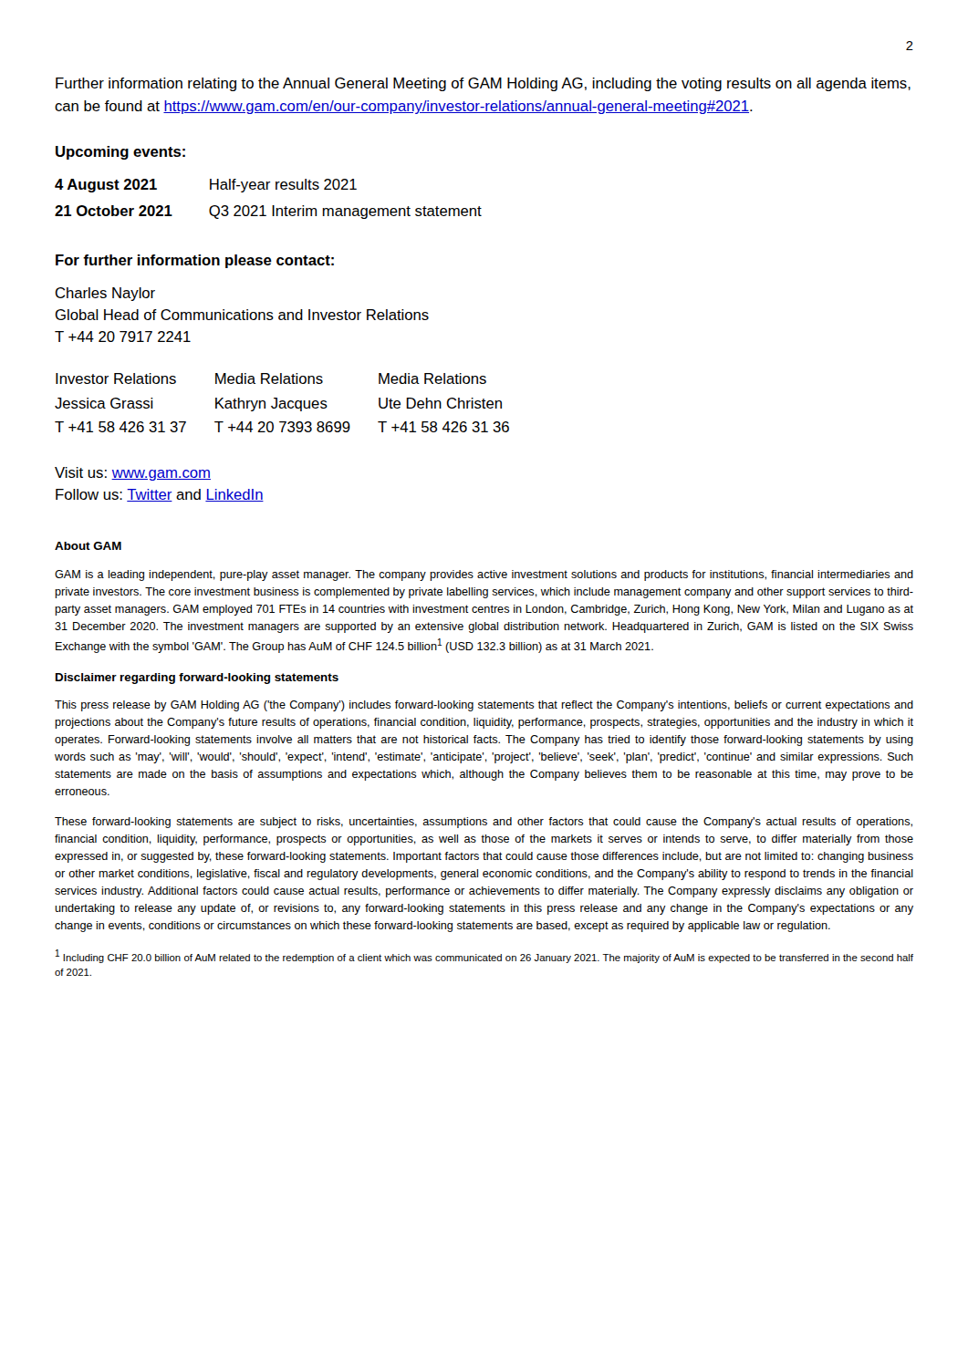2
Further information relating to the Annual General Meeting of GAM Holding AG, including the voting results on all agenda items, can be found at https://www.gam.com/en/our-company/investor-relations/annual-general-meeting#2021.
Upcoming events:
| 4 August 2021 | Half-year results 2021 |
| 21 October 2021 | Q3 2021 Interim management statement |
For further information please contact:
Charles Naylor
Global Head of Communications and Investor Relations
T +44 20 7917 2241
| Investor Relations | Media Relations | Media Relations |
| Jessica Grassi | Kathryn Jacques | Ute Dehn Christen |
| T +41 58 426 31 37 | T +44 20 7393 8699 | T +41 58 426 31 36 |
Visit us: www.gam.com
Follow us: Twitter and LinkedIn
About GAM
GAM is a leading independent, pure-play asset manager. The company provides active investment solutions and products for institutions, financial intermediaries and private investors. The core investment business is complemented by private labelling services, which include management company and other support services to third-party asset managers. GAM employed 701 FTEs in 14 countries with investment centres in London, Cambridge, Zurich, Hong Kong, New York, Milan and Lugano as at 31 December 2020. The investment managers are supported by an extensive global distribution network. Headquartered in Zurich, GAM is listed on the SIX Swiss Exchange with the symbol 'GAM'. The Group has AuM of CHF 124.5 billion1 (USD 132.3 billion) as at 31 March 2021.
Disclaimer regarding forward-looking statements
This press release by GAM Holding AG ('the Company') includes forward-looking statements that reflect the Company's intentions, beliefs or current expectations and projections about the Company's future results of operations, financial condition, liquidity, performance, prospects, strategies, opportunities and the industry in which it operates. Forward-looking statements involve all matters that are not historical facts. The Company has tried to identify those forward-looking statements by using words such as 'may', 'will', 'would', 'should', 'expect', 'intend', 'estimate', 'anticipate', 'project', 'believe', 'seek', 'plan', 'predict', 'continue' and similar expressions. Such statements are made on the basis of assumptions and expectations which, although the Company believes them to be reasonable at this time, may prove to be erroneous.
These forward-looking statements are subject to risks, uncertainties, assumptions and other factors that could cause the Company's actual results of operations, financial condition, liquidity, performance, prospects or opportunities, as well as those of the markets it serves or intends to serve, to differ materially from those expressed in, or suggested by, these forward-looking statements. Important factors that could cause those differences include, but are not limited to: changing business or other market conditions, legislative, fiscal and regulatory developments, general economic conditions, and the Company's ability to respond to trends in the financial services industry. Additional factors could cause actual results, performance or achievements to differ materially. The Company expressly disclaims any obligation or undertaking to release any update of, or revisions to, any forward-looking statements in this press release and any change in the Company's expectations or any change in events, conditions or circumstances on which these forward-looking statements are based, except as required by applicable law or regulation.
1 Including CHF 20.0 billion of AuM related to the redemption of a client which was communicated on 26 January 2021. The majority of AuM is expected to be transferred in the second half of 2021.